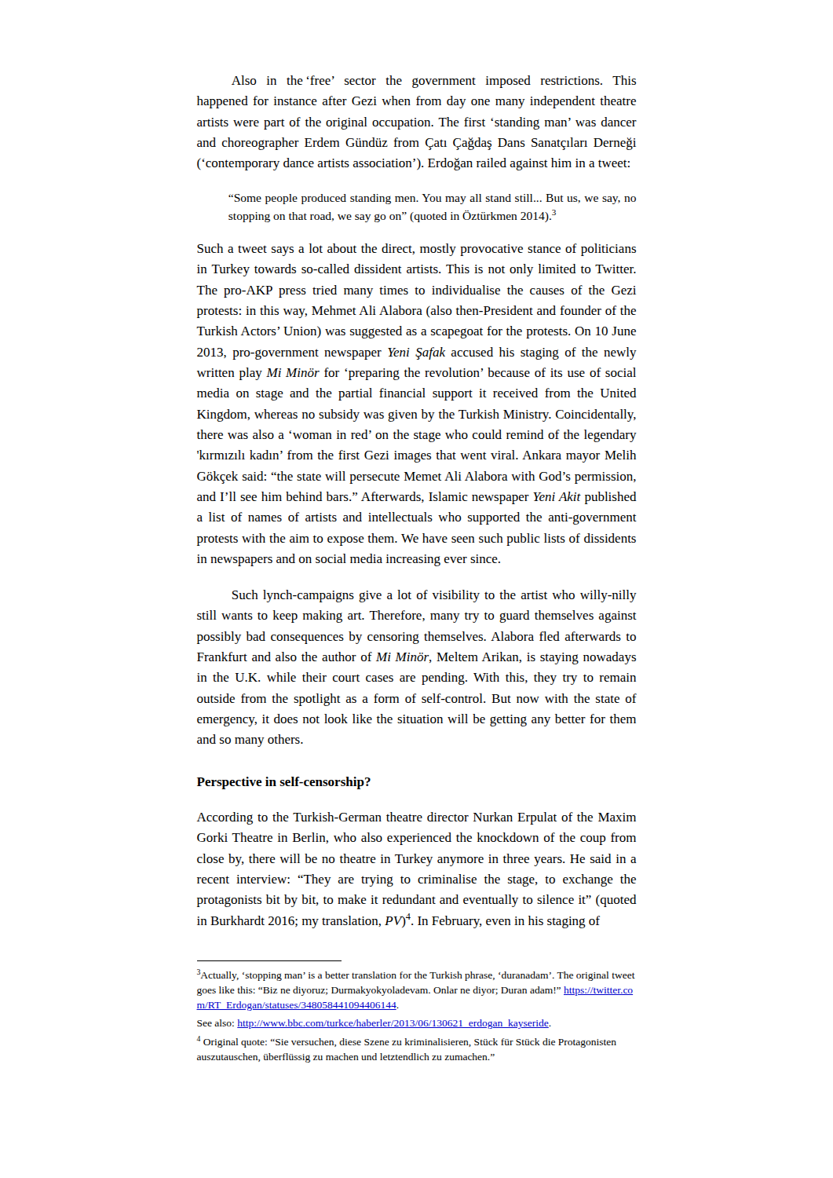Also in the ‘free’ sector the government imposed restrictions. This happened for instance after Gezi when from day one many independent theatre artists were part of the original occupation. The first ‘standing man’ was dancer and choreographer Erdem Gündüz from Çatı Çağdaş Dans Sanatçıları Derneği (‘contemporary dance artists association’). Erdoğan railed against him in a tweet:
“Some people produced standing men. You may all stand still... But us, we say, no stopping on that road, we say go on” (quoted in Öztürkmen 2014).3
Such a tweet says a lot about the direct, mostly provocative stance of politicians in Turkey towards so-called dissident artists. This is not only limited to Twitter. The pro-AKP press tried many times to individualise the causes of the Gezi protests: in this way, Mehmet Ali Alabora (also then-President and founder of the Turkish Actors’ Union) was suggested as a scapegoat for the protests. On 10 June 2013, pro-government newspaper Yeni Şafak accused his staging of the newly written play Mi Minör for ‘preparing the revolution’ because of its use of social media on stage and the partial financial support it received from the United Kingdom, whereas no subsidy was given by the Turkish Ministry. Coincidentally, there was also a ‘woman in red’ on the stage who could remind of the legendary 'kırmızılı kadın’ from the first Gezi images that went viral. Ankara mayor Melih Gökçek said: “the state will persecute Memet Ali Alabora with God’s permission, and I’ll see him behind bars.” Afterwards, Islamic newspaper Yeni Akit published a list of names of artists and intellectuals who supported the anti-government protests with the aim to expose them. We have seen such public lists of dissidents in newspapers and on social media increasing ever since.
Such lynch-campaigns give a lot of visibility to the artist who willy-nilly still wants to keep making art. Therefore, many try to guard themselves against possibly bad consequences by censoring themselves. Alabora fled afterwards to Frankfurt and also the author of Mi Minör, Meltem Arikan, is staying nowadays in the U.K. while their court cases are pending. With this, they try to remain outside from the spotlight as a form of self-control. But now with the state of emergency, it does not look like the situation will be getting any better for them and so many others.
Perspective in self-censorship?
According to the Turkish-German theatre director Nurkan Erpulat of the Maxim Gorki Theatre in Berlin, who also experienced the knockdown of the coup from close by, there will be no theatre in Turkey anymore in three years. He said in a recent interview: “They are trying to criminalise the stage, to exchange the protagonists bit by bit, to make it redundant and eventually to silence it” (quoted in Burkhardt 2016; my translation, PV)4. In February, even in his staging of
3Actually, ‘stopping man’ is a better translation for the Turkish phrase, ‘duranadam’. The original tweet goes like this: “Biz ne diyoruz; Durmakyokyoladevam. Onlar ne diyor; Duran adam!” https://twitter.com/RT_Erdogan/statuses/348058441094406144.
See also: http://www.bbc.com/turkce/haberler/2013/06/130621_erdogan_kayseride.
4 Original quote: “Sie versuchen, diese Szene zu kriminalisieren, Stück für Stück die Protagonisten auszutauschen, überflüssig zu machen und letztendlich zu zumachen.”